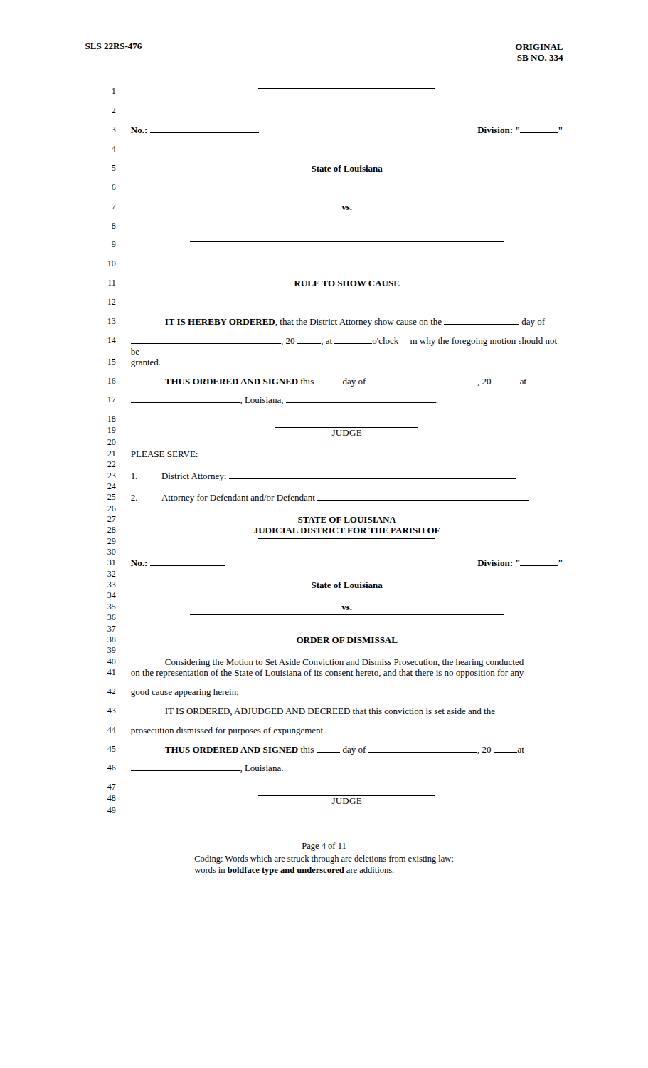SLS 22RS-476
ORIGINAL
SB NO. 334
1
2
3
No.:
Division: " "
4
5
State of Louisiana
6
7
vs.
8
9
10
11
RULE TO SHOW CAUSE
12
13
IT IS HEREBY ORDERED, that the District Attorney show cause on the day of
14
, 20 , at o'clock __m why the foregoing motion should not be
15
granted.
16
THUS ORDERED AND SIGNED this day of , 20 at
17
, Louisiana, .
18
19
JUDGE
20
21
PLEASE SERVE:
22
23
1.
District Attorney:
24
25
2.
Attorney for Defendant and/or Defendant
26
27
STATE OF LOUISIANA
28
JUDICIAL DISTRICT FOR THE PARISH OF
29
30
31
No.:
Division: " "
32
33
State of Louisiana
34
35
vs.
36
37
38
ORDER OF DISMISSAL
39
40
Considering the Motion to Set Aside Conviction and Dismiss Prosecution, the hearing conducted
41
on the representation of the State of Louisiana of its consent hereto, and that there is no opposition for any
42
good cause appearing herein;
43
IT IS ORDERED, ADJUDGED AND DECREED that this conviction is set aside and the
44
prosecution dismissed for purposes of expungement.
45
THUS ORDERED AND SIGNED this day of , 20 at
46
, Louisiana.
47
48
JUDGE
49
Page 4 of 11
Coding: Words which are struck through are deletions from existing law;
words in boldface type and underscored are additions.